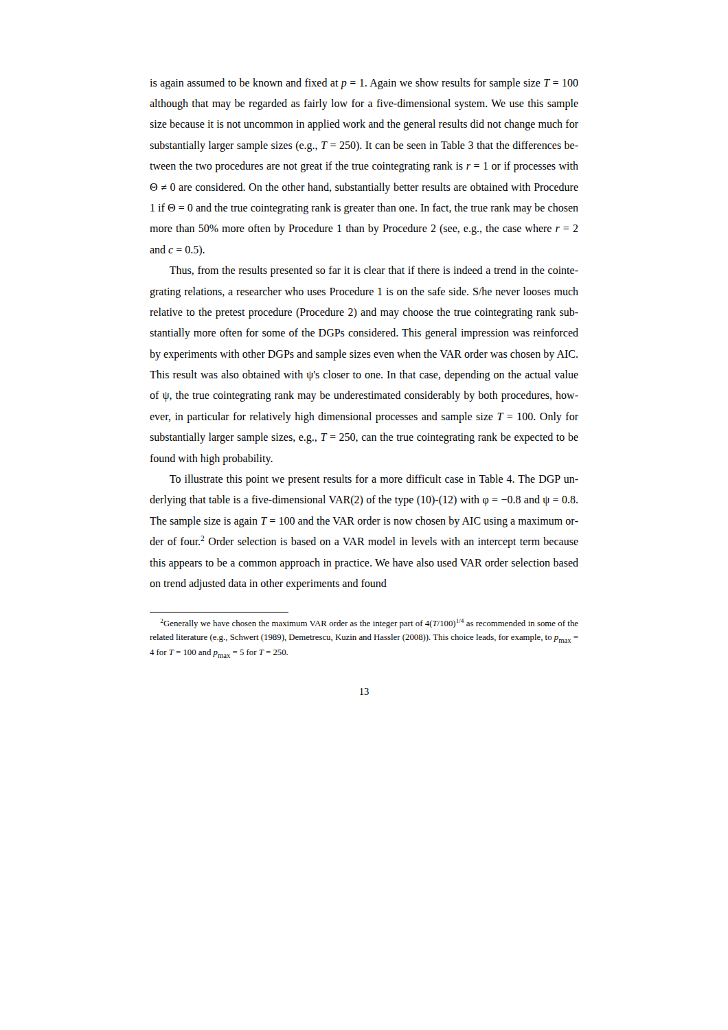is again assumed to be known and fixed at p = 1. Again we show results for sample size T = 100 although that may be regarded as fairly low for a five-dimensional system. We use this sample size because it is not uncommon in applied work and the general results did not change much for substantially larger sample sizes (e.g., T = 250). It can be seen in Table 3 that the differences between the two procedures are not great if the true cointegrating rank is r = 1 or if processes with Θ ≠ 0 are considered. On the other hand, substantially better results are obtained with Procedure 1 if Θ = 0 and the true cointegrating rank is greater than one. In fact, the true rank may be chosen more than 50% more often by Procedure 1 than by Procedure 2 (see, e.g., the case where r = 2 and c = 0.5).
Thus, from the results presented so far it is clear that if there is indeed a trend in the cointegrating relations, a researcher who uses Procedure 1 is on the safe side. S/he never looses much relative to the pretest procedure (Procedure 2) and may choose the true cointegrating rank substantially more often for some of the DGPs considered. This general impression was reinforced by experiments with other DGPs and sample sizes even when the VAR order was chosen by AIC. This result was also obtained with ψ's closer to one. In that case, depending on the actual value of ψ, the true cointegrating rank may be underestimated considerably by both procedures, however, in particular for relatively high dimensional processes and sample size T = 100. Only for substantially larger sample sizes, e.g., T = 250, can the true cointegrating rank be expected to be found with high probability.
To illustrate this point we present results for a more difficult case in Table 4. The DGP underlying that table is a five-dimensional VAR(2) of the type (10)-(12) with φ = −0.8 and ψ = 0.8. The sample size is again T = 100 and the VAR order is now chosen by AIC using a maximum order of four.2 Order selection is based on a VAR model in levels with an intercept term because this appears to be a common approach in practice. We have also used VAR order selection based on trend adjusted data in other experiments and found
2Generally we have chosen the maximum VAR order as the integer part of 4(T/100)1/4 as recommended in some of the related literature (e.g., Schwert (1989), Demetrescu, Kuzin and Hassler (2008)). This choice leads, for example, to pmax = 4 for T = 100 and pmax = 5 for T = 250.
13